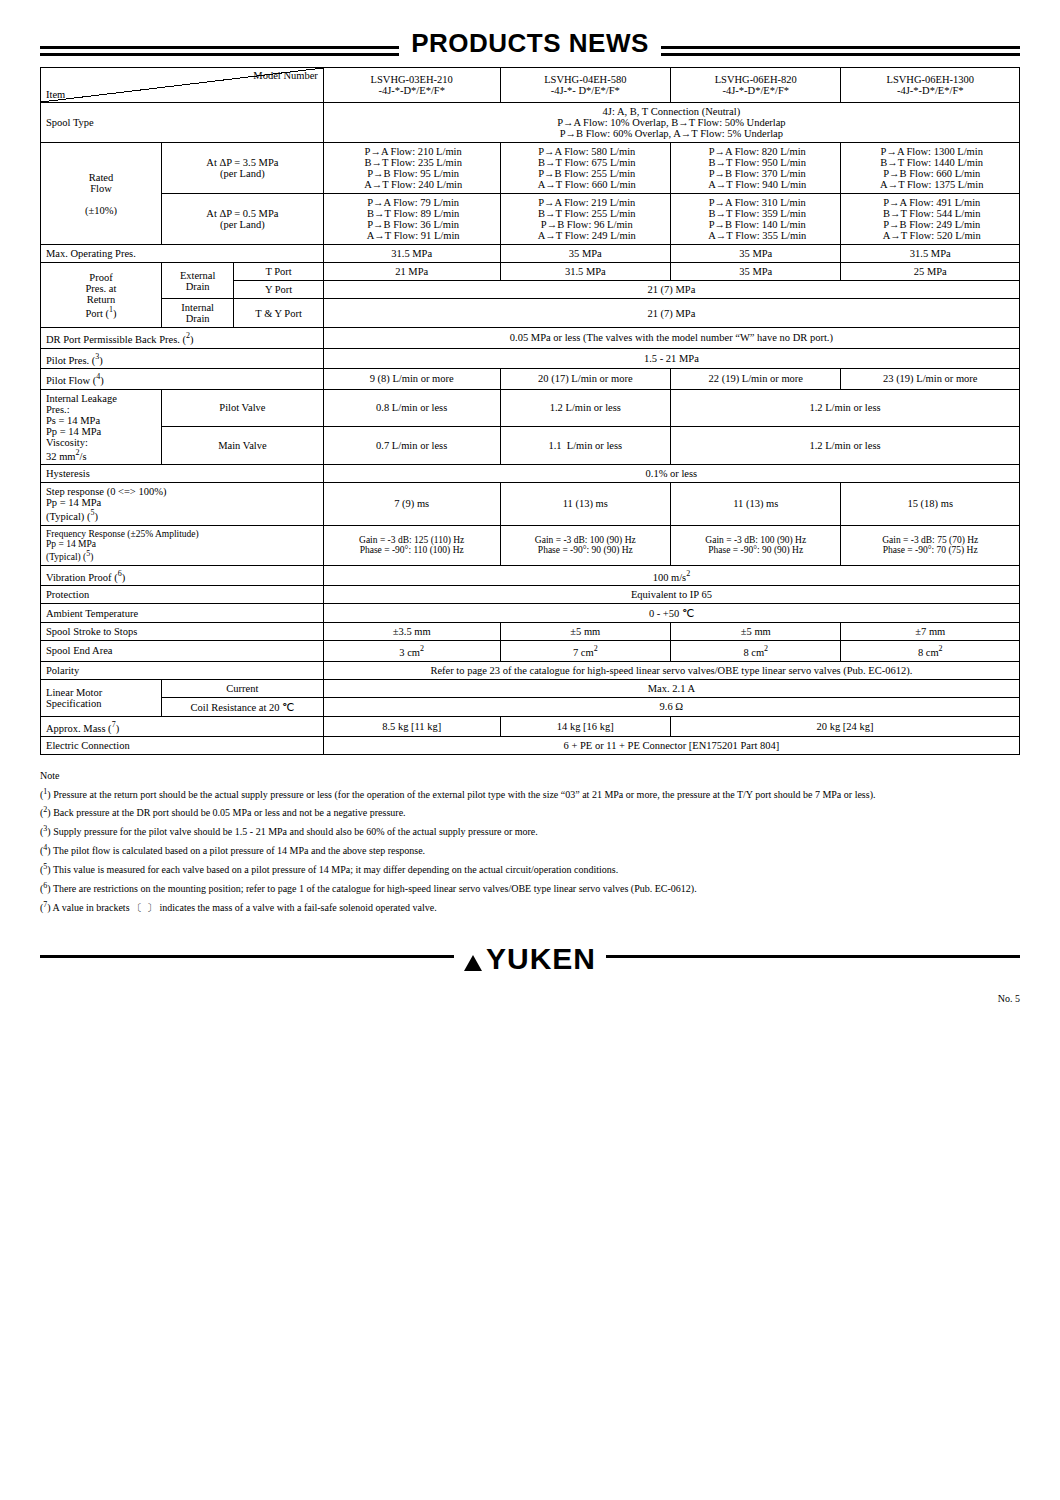PRODUCTS NEWS
| Model Number Item | LSVHG-03EH-210 -4J-*-D*/E*/F* | LSVHG-04EH-580 -4J-*- D*/E*/F* | LSVHG-06EH-820 -4J-*-D*/E*/F* | LSVHG-06EH-1300 -4J-*-D*/E*/F* |
| --- | --- | --- | --- | --- |
| Spool Type | 4J: A, B, T Connection (Neutral) P→A Flow: 10% Overlap, B→T Flow: 50% Underlap P→B Flow: 60% Overlap, A→T Flow: 5% Underlap |
| Rated Flow (±10%) | At ΔP = 3.5 MPa (per Land) | P→A Flow: 210 L/min B→T Flow: 235 L/min P→B Flow: 95 L/min A→T Flow: 240 L/min | P→A Flow: 580 L/min B→T Flow: 675 L/min P→B Flow: 255 L/min A→T Flow: 660 L/min | P→A Flow: 820 L/min B→T Flow: 950 L/min P→B Flow: 370 L/min A→T Flow: 940 L/min | P→A Flow: 1300 L/min B→T Flow: 1440 L/min P→B Flow: 660 L/min A→T Flow: 1375 L/min |
| At ΔP = 0.5 MPa (per Land) | P→A Flow: 79 L/min B→T Flow: 89 L/min P→B Flow: 36 L/min A→T Flow: 91 L/min | P→A Flow: 219 L/min B→T Flow: 255 L/min P→B Flow: 96 L/min A→T Flow: 249 L/min | P→A Flow: 310 L/min B→T Flow: 359 L/min P→B Flow: 140 L/min A→T Flow: 355 L/min | P→A Flow: 491 L/min B→T Flow: 544 L/min P→B Flow: 249 L/min A→T Flow: 520 L/min |
| Max. Operating Pres. | 31.5 MPa | 35 MPa | 35 MPa | 31.5 MPa |
| Proof Pres. at Return Port ( 1 ) | External Drain | T Port | 21 MPa | 31.5 MPa | 35 MPa | 25 MPa |
| Y Port | 21 (7) MPa |
| Internal Drain | T & Y Port | 21 (7) MPa |
| DR Port Permissible Back Pres. ( 2 ) | 0.05 MPa or less (The valves with the model number “W” have no DR port.) |
| Pilot Pres. ( 3 ) | 1.5 - 21 MPa |
| Pilot Flow ( 4 ) | 9 (8) L/min or more | 20 (17) L/min or more | 22 (19) L/min or more | 23 (19) L/min or more |
| Internal Leakage Pres.: Ps = 14 MPa Pp = 14 MPa Viscosity: 32 mm 2 /s | Pilot Valve | 0.8 L/min or less | 1.2 L/min or less | 1.2 L/min or less |
| Main Valve | 0.7 L/min or less | 1.1 L/min or less | 1.2 L/min or less |
| Hysteresis | 0.1% or less |
| Step response (0 <=> 100%) Pp = 14 MPa (Typical) ( 5 ) | 7 (9) ms | 11 (13) ms | 11 (13) ms | 15 (18) ms |
| Frequency Response (±25% Amplitude) Pp = 14 MPa (Typical) ( 5 ) | Gain = -3 dB: 125 (110) Hz Phase = -90°: 110 (100) Hz | Gain = -3 dB: 100 (90) Hz Phase = -90°: 90 (90) Hz | Gain = -3 dB: 100 (90) Hz Phase = -90°: 90 (90) Hz | Gain = -3 dB: 75 (70) Hz Phase = -90°: 70 (75) Hz |
| Vibration Proof ( 6 ) | 100 m/s 2 |
| Protection | Equivalent to IP 65 |
| Ambient Temperature | 0 - +50 ℃ |
| Spool Stroke to Stops | ±3.5 mm | ±5 mm | ±5 mm | ±7 mm |
| Spool End Area | 3 cm 2 | 7 cm 2 | 8 cm 2 | 8 cm 2 |
| Polarity | Refer to page 23 of the catalogue for high-speed linear servo valves/OBE type linear servo valves (Pub. EC-0612). |
| Linear Motor Specification | Current | Max. 2.1 A |
| Coil Resistance at 20 ℃ | 9.6 Ω |
| Approx. Mass ( 7 ) | 8.5 kg [11 kg] | 14 kg [16 kg] | 20 kg [24 kg] |
| Electric Connection | 6 + PE or 11 + PE Connector [EN175201 Part 804] |
Note
(1) Pressure at the return port should be the actual supply pressure or less (for the operation of the external pilot type with the size “03” at 21 MPa or more, the pressure at the T/Y port should be 7 MPa or less).
(2) Back pressure at the DR port should be 0.05 MPa or less and not be a negative pressure.
(3) Supply pressure for the pilot valve should be 1.5 - 21 MPa and should also be 60% of the actual supply pressure or more.
(4) The pilot flow is calculated based on a pilot pressure of 14 MPa and the above step response.
(5) This value is measured for each valve based on a pilot pressure of 14 MPa; it may differ depending on the actual circuit/operation conditions.
(6) There are restrictions on the mounting position; refer to page 1 of the catalogue for high-speed linear servo valves/OBE type linear servo valves (Pub. EC-0612).
(7) A value in brackets 〔 〕 indicates the mass of a valve with a fail-safe solenoid operated valve.
YUKEN
No. 5